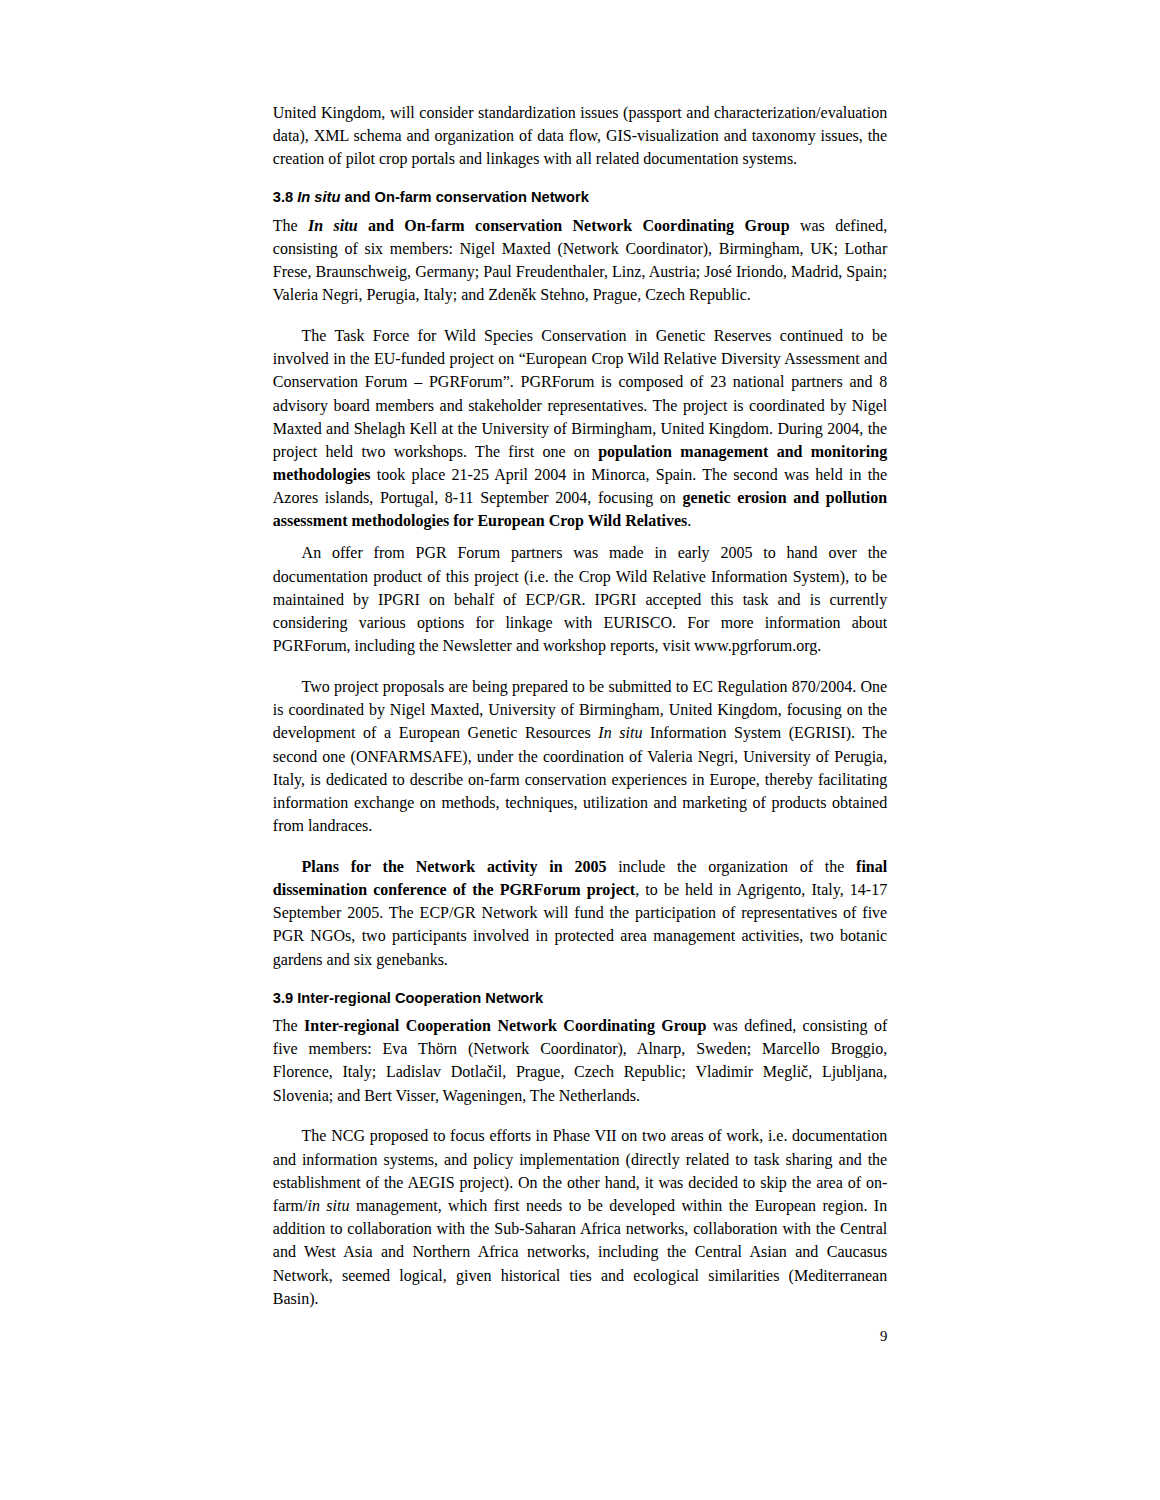United Kingdom, will consider standardization issues (passport and characterization/evaluation data), XML schema and organization of data flow, GIS-visualization and taxonomy issues, the creation of pilot crop portals and linkages with all related documentation systems.
3.8 In situ and On-farm conservation Network
The In situ and On-farm conservation Network Coordinating Group was defined, consisting of six members: Nigel Maxted (Network Coordinator), Birmingham, UK; Lothar Frese, Braunschweig, Germany; Paul Freudenthaler, Linz, Austria; José Iriondo, Madrid, Spain; Valeria Negri, Perugia, Italy; and Zdeněk Stehno, Prague, Czech Republic.
The Task Force for Wild Species Conservation in Genetic Reserves continued to be involved in the EU-funded project on “European Crop Wild Relative Diversity Assessment and Conservation Forum – PGRForum”. PGRForum is composed of 23 national partners and 8 advisory board members and stakeholder representatives. The project is coordinated by Nigel Maxted and Shelagh Kell at the University of Birmingham, United Kingdom. During 2004, the project held two workshops. The first one on population management and monitoring methodologies took place 21-25 April 2004 in Minorca, Spain. The second was held in the Azores islands, Portugal, 8-11 September 2004, focusing on genetic erosion and pollution assessment methodologies for European Crop Wild Relatives.
An offer from PGR Forum partners was made in early 2005 to hand over the documentation product of this project (i.e. the Crop Wild Relative Information System), to be maintained by IPGRI on behalf of ECP/GR. IPGRI accepted this task and is currently considering various options for linkage with EURISCO. For more information about PGRForum, including the Newsletter and workshop reports, visit www.pgrforum.org.
Two project proposals are being prepared to be submitted to EC Regulation 870/2004. One is coordinated by Nigel Maxted, University of Birmingham, United Kingdom, focusing on the development of a European Genetic Resources In situ Information System (EGRISI). The second one (ONFARMSAFE), under the coordination of Valeria Negri, University of Perugia, Italy, is dedicated to describe on-farm conservation experiences in Europe, thereby facilitating information exchange on methods, techniques, utilization and marketing of products obtained from landraces.
Plans for the Network activity in 2005 include the organization of the final dissemination conference of the PGRForum project, to be held in Agrigento, Italy, 14-17 September 2005. The ECP/GR Network will fund the participation of representatives of five PGR NGOs, two participants involved in protected area management activities, two botanic gardens and six genebanks.
3.9 Inter-regional Cooperation Network
The Inter-regional Cooperation Network Coordinating Group was defined, consisting of five members: Eva Thörn (Network Coordinator), Alnarp, Sweden; Marcello Broggio, Florence, Italy; Ladislav Dotlačil, Prague, Czech Republic; Vladimir Meglič, Ljubljana, Slovenia; and Bert Visser, Wageningen, The Netherlands.
The NCG proposed to focus efforts in Phase VII on two areas of work, i.e. documentation and information systems, and policy implementation (directly related to task sharing and the establishment of the AEGIS project). On the other hand, it was decided to skip the area of on-farm/in situ management, which first needs to be developed within the European region. In addition to collaboration with the Sub-Saharan Africa networks, collaboration with the Central and West Asia and Northern Africa networks, including the Central Asian and Caucasus Network, seemed logical, given historical ties and ecological similarities (Mediterranean Basin).
9